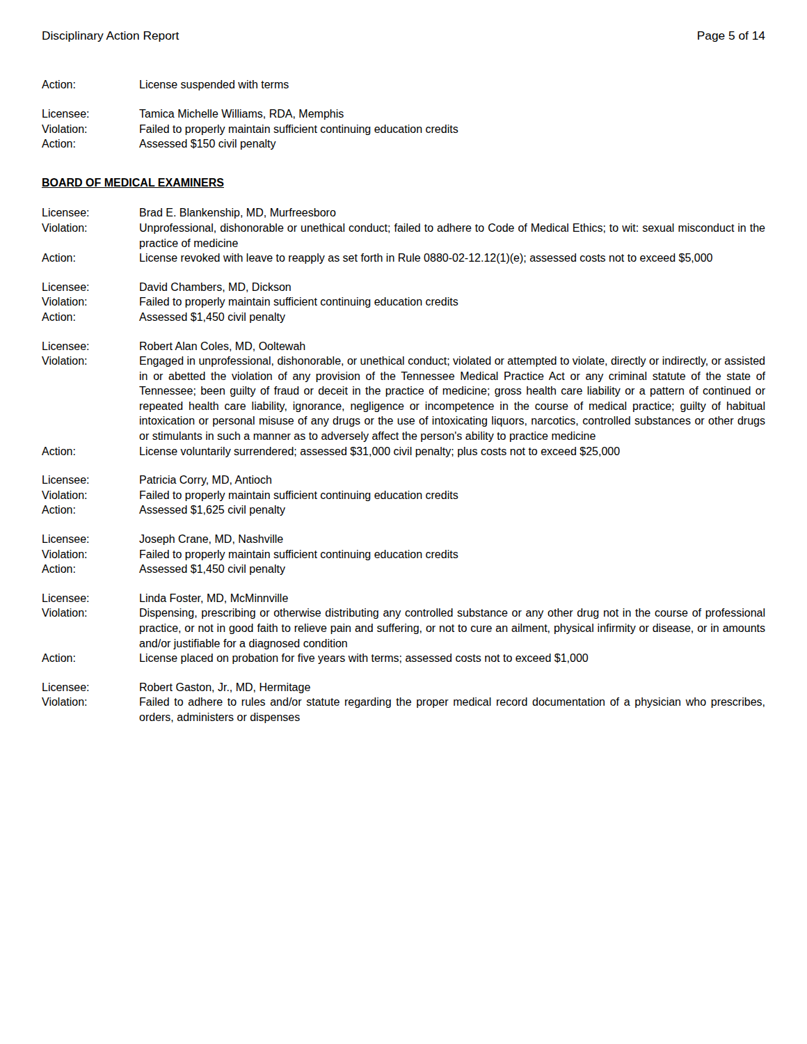Disciplinary Action Report Page 5 of 14
| Action: | License suspended with terms |
| Licensee: | Tamica Michelle Williams, RDA, Memphis |
| Violation: | Failed to properly maintain sufficient continuing education credits |
| Action: | Assessed $150 civil penalty |
BOARD OF MEDICAL EXAMINERS
| Licensee: | Brad E. Blankenship, MD, Murfreesboro |
| Violation: | Unprofessional, dishonorable or unethical conduct; failed to adhere to Code of Medical Ethics; to wit: sexual misconduct in the practice of medicine |
| Action: | License revoked with leave to reapply as set forth in Rule 0880-02-12.12(1)(e); assessed costs not to exceed $5,000 |
| Licensee: | David Chambers, MD, Dickson |
| Violation: | Failed to properly maintain sufficient continuing education credits |
| Action: | Assessed $1,450 civil penalty |
| Licensee: | Robert Alan Coles, MD, Ooltewah |
| Violation: | Engaged in unprofessional, dishonorable, or unethical conduct; violated or attempted to violate, directly or indirectly, or assisted in or abetted the violation of any provision of the Tennessee Medical Practice Act or any criminal statute of the state of Tennessee; been guilty of fraud or deceit in the practice of medicine; gross health care liability or a pattern of continued or repeated health care liability, ignorance, negligence or incompetence in the course of medical practice; guilty of habitual intoxication or personal misuse of any drugs or the use of intoxicating liquors, narcotics, controlled substances or other drugs or stimulants in such a manner as to adversely affect the person's ability to practice medicine |
| Action: | License voluntarily surrendered; assessed $31,000 civil penalty; plus costs not to exceed $25,000 |
| Licensee: | Patricia Corry, MD, Antioch |
| Violation: | Failed to properly maintain sufficient continuing education credits |
| Action: | Assessed $1,625 civil penalty |
| Licensee: | Joseph Crane, MD, Nashville |
| Violation: | Failed to properly maintain sufficient continuing education credits |
| Action: | Assessed $1,450 civil penalty |
| Licensee: | Linda Foster, MD, McMinnville |
| Violation: | Dispensing, prescribing or otherwise distributing any controlled substance or any other drug not in the course of professional practice, or not in good faith to relieve pain and suffering, or not to cure an ailment, physical infirmity or disease, or in amounts and/or justifiable for a diagnosed condition |
| Action: | License placed on probation for five years with terms; assessed costs not to exceed $1,000 |
| Licensee: | Robert Gaston, Jr., MD, Hermitage |
| Violation: | Failed to adhere to rules and/or statute regarding the proper medical record documentation of a physician who prescribes, orders, administers or dispenses |